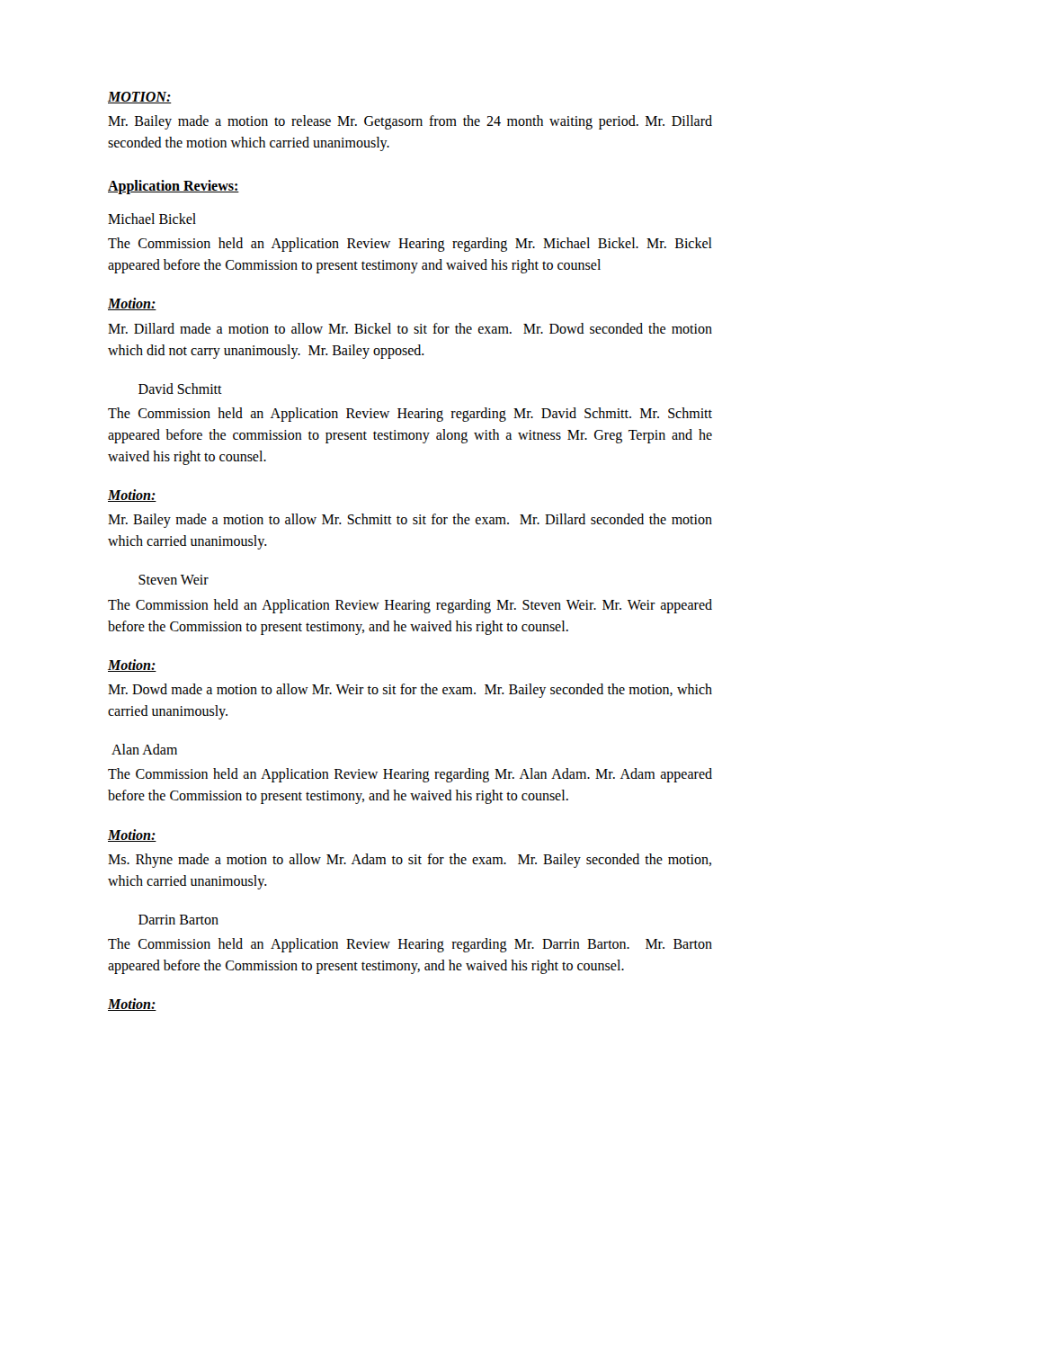MOTION:
Mr. Bailey made a motion to release Mr. Getgasorn from the 24 month waiting period. Mr. Dillard seconded the motion which carried unanimously.
Application Reviews:
Michael Bickel
The Commission held an Application Review Hearing regarding Mr. Michael Bickel. Mr. Bickel appeared before the Commission to present testimony and waived his right to counsel
Motion:
Mr. Dillard made a motion to allow Mr. Bickel to sit for the exam. Mr. Dowd seconded the motion which did not carry unanimously. Mr. Bailey opposed.
David Schmitt
The Commission held an Application Review Hearing regarding Mr. David Schmitt. Mr. Schmitt appeared before the commission to present testimony along with a witness Mr. Greg Terpin and he waived his right to counsel.
Motion:
Mr. Bailey made a motion to allow Mr. Schmitt to sit for the exam. Mr. Dillard seconded the motion which carried unanimously.
Steven Weir
The Commission held an Application Review Hearing regarding Mr. Steven Weir. Mr. Weir appeared before the Commission to present testimony, and he waived his right to counsel.
Motion:
Mr. Dowd made a motion to allow Mr. Weir to sit for the exam. Mr. Bailey seconded the motion, which carried unanimously.
Alan Adam
The Commission held an Application Review Hearing regarding Mr. Alan Adam. Mr. Adam appeared before the Commission to present testimony, and he waived his right to counsel.
Motion:
Ms. Rhyne made a motion to allow Mr. Adam to sit for the exam. Mr. Bailey seconded the motion, which carried unanimously.
Darrin Barton
The Commission held an Application Review Hearing regarding Mr. Darrin Barton. Mr. Barton appeared before the Commission to present testimony, and he waived his right to counsel.
Motion: